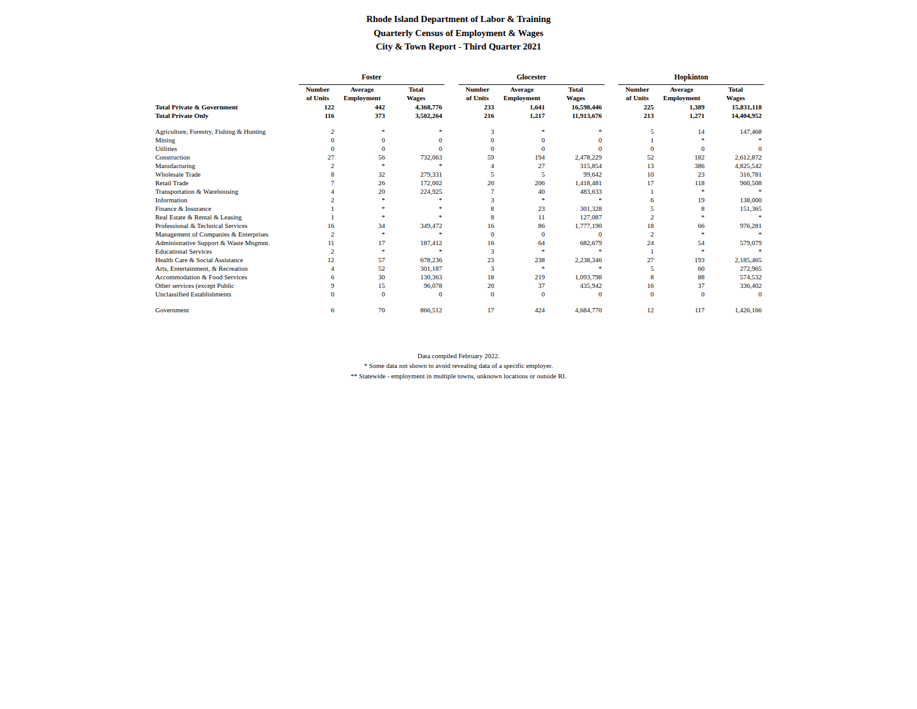Rhode Island Department of Labor & Training Quarterly Census of Employment & Wages City & Town Report - Third Quarter 2021
| | Foster | | Glocester | | Hopkinton |
| | Number | Average | Total | | Number | Average | Total | | Number | Average | Total |
| | of Units | Employment | Wages | | of Units | Employment | Wages | | of Units | Employment | Wages |
| Total Private & Government | 122 | 442 | 4,368,776 | | 233 | 1,641 | 16,598,446 | | 225 | 1,389 | 15,831,118 |
| Total Private Only | 116 | 373 | 3,502,264 | | 216 | 1,217 | 11,913,676 | | 213 | 1,271 | 14,404,952 |
| Agriculture, Forestry, Fishing & Hunting | 2 | * | * | | 3 | * | * | | 5 | 14 | 147,468 |
| Mining | 0 | 0 | 0 | | 0 | 0 | 0 | | 1 | * | * |
| Utilities | 0 | 0 | 0 | | 0 | 0 | 0 | | 0 | 0 | 0 |
| Construction | 27 | 56 | 732,063 | | 59 | 194 | 2,478,229 | | 52 | 182 | 2,612,872 |
| Manufacturing | 2 | * | * | | 4 | 27 | 315,854 | | 13 | 386 | 4,825,542 |
| Wholesale Trade | 8 | 32 | 279,331 | | 5 | 5 | 99,642 | | 10 | 23 | 316,781 |
| Retail Trade | 7 | 26 | 172,002 | | 20 | 206 | 1,418,481 | | 17 | 118 | 960,508 |
| Transportation & Warehousing | 4 | 20 | 224,925 | | 7 | 40 | 483,633 | | 1 | * | * |
| Information | 2 | * | * | | 3 | * | * | | 6 | 19 | 138,000 |
| Finance & Insurance | 1 | * | * | | 8 | 23 | 301,328 | | 5 | 8 | 151,365 |
| Real Estate & Rental & Leasing | 1 | * | * | | 8 | 11 | 127,087 | | 2 | * | * |
| Professional & Technical Services | 16 | 34 | 349,472 | | 16 | 86 | 1,777,190 | | 18 | 66 | 976,281 |
| Management of Companies & Enterprises | 2 | * | * | | 0 | 0 | 0 | | 2 | * | * |
| Administrative Support & Waste Mngmnt. | 11 | 17 | 187,412 | | 16 | 64 | 682,679 | | 24 | 54 | 579,079 |
| Educational Services | 2 | * | * | | 3 | * | * | | 1 | * | * |
| Health Care & Social Assistance | 12 | 57 | 678,236 | | 23 | 238 | 2,238,346 | | 27 | 193 | 2,185,465 |
| Arts, Entertainment, & Recreation | 4 | 52 | 301,187 | | 3 | * | * | | 5 | 60 | 272,965 |
| Accommodation & Food Services | 6 | 30 | 130,363 | | 18 | 219 | 1,093,798 | | 8 | 88 | 574,532 |
| Other services (except Public | 9 | 15 | 96,078 | | 20 | 37 | 435,942 | | 16 | 37 | 336,402 |
| Unclassified Establishments | 0 | 0 | 0 | | 0 | 0 | 0 | | 0 | 0 | 0 |
| Government | 6 | 70 | 866,512 | | 17 | 424 | 4,684,770 | | 12 | 117 | 1,426,166 |
Data compiled February 2022.
* Some data not shown to avoid revealing data of a specific employer.
** Statewide - employment in multiple towns, unknown locations or outside RI.